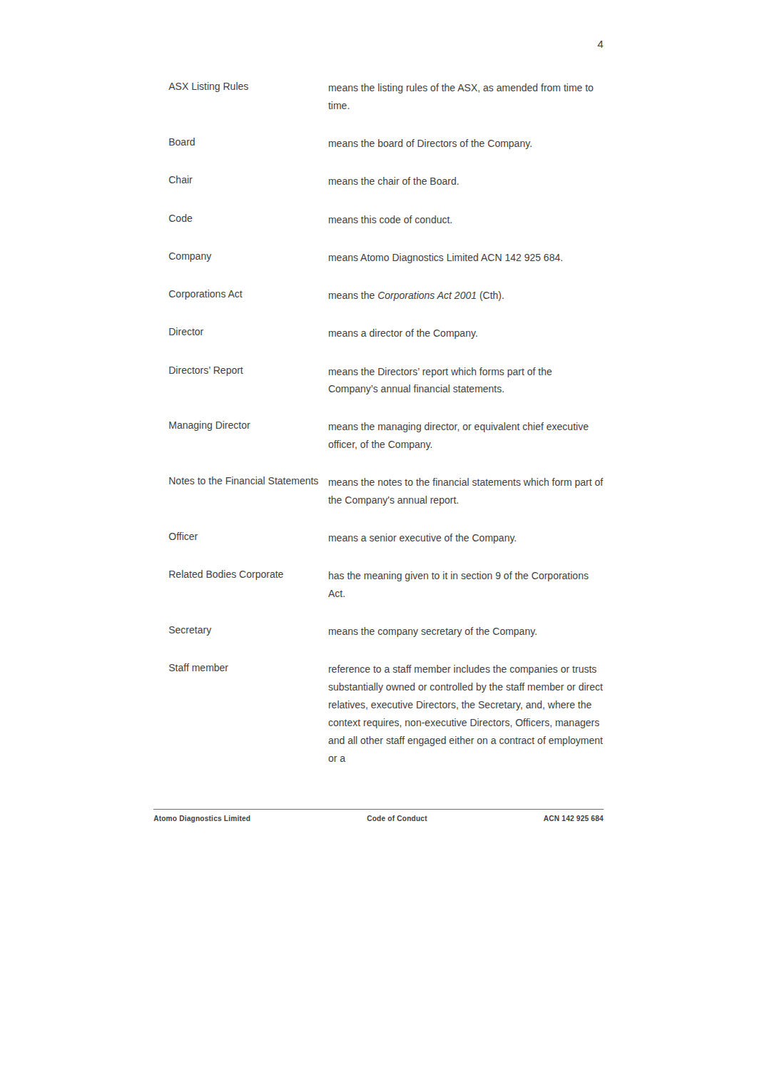4
ASX Listing Rules
means the listing rules of the ASX, as amended from time to time.
Board
means the board of Directors of the Company.
Chair
means the chair of the Board.
Code
means this code of conduct.
Company
means Atomo Diagnostics Limited ACN 142 925 684.
Corporations Act
means the Corporations Act 2001 (Cth).
Director
means a director of the Company.
Directors’ Report
means the Directors’ report which forms part of the Company’s annual financial statements.
Managing Director
means the managing director, or equivalent chief executive officer, of the Company.
Notes to the Financial Statements
means the notes to the financial statements which form part of the Company's annual report.
Officer
means a senior executive of the Company.
Related Bodies Corporate
has the meaning given to it in section 9 of the Corporations Act.
Secretary
means the company secretary of the Company.
Staff member
reference to a staff member includes the companies or trusts substantially owned or controlled by the staff member or direct relatives, executive Directors, the Secretary, and, where the context requires, non-executive Directors, Officers, managers and all other staff engaged either on a contract of employment or a
Atomo Diagnostics Limited Code of Conduct ACN 142 925 684